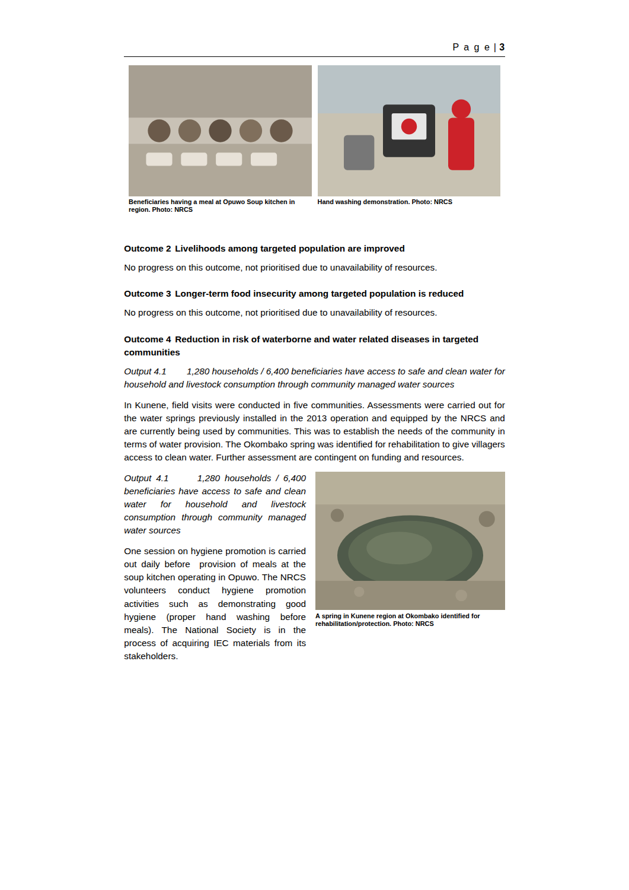P a g e | 3
Beneficiaries having a meal at Opuwo Soup kitchen in region. Photo: NRCS
Hand washing demonstration. Photo: NRCS
Outcome 2 Livelihoods among targeted population are improved
No progress on this outcome, not prioritised due to unavailability of resources.
Outcome 3 Longer-term food insecurity among targeted population is reduced
No progress on this outcome, not prioritised due to unavailability of resources.
Outcome 4 Reduction in risk of waterborne and water related diseases in targeted communities
Output 4.1 1,280 households / 6,400 beneficiaries have access to safe and clean water for household and livestock consumption through community managed water sources
In Kunene, field visits were conducted in five communities. Assessments were carried out for the water springs previously installed in the 2013 operation and equipped by the NRCS and are currently being used by communities. This was to establish the needs of the community in terms of water provision. The Okombako spring was identified for rehabilitation to give villagers access to clean water. Further assessment are contingent on funding and resources.
Output 4.1 1,280 households / 6,400 beneficiaries have access to safe and clean water for household and livestock consumption through community managed water sources
One session on hygiene promotion is carried out daily before provision of meals at the soup kitchen operating in Opuwo. The NRCS volunteers conduct hygiene promotion activities such as demonstrating good hygiene (proper hand washing before meals). The National Society is in the process of acquiring IEC materials from its stakeholders.
A spring in Kunene region at Okombako identified for rehabilitation/protection. Photo: NRCS